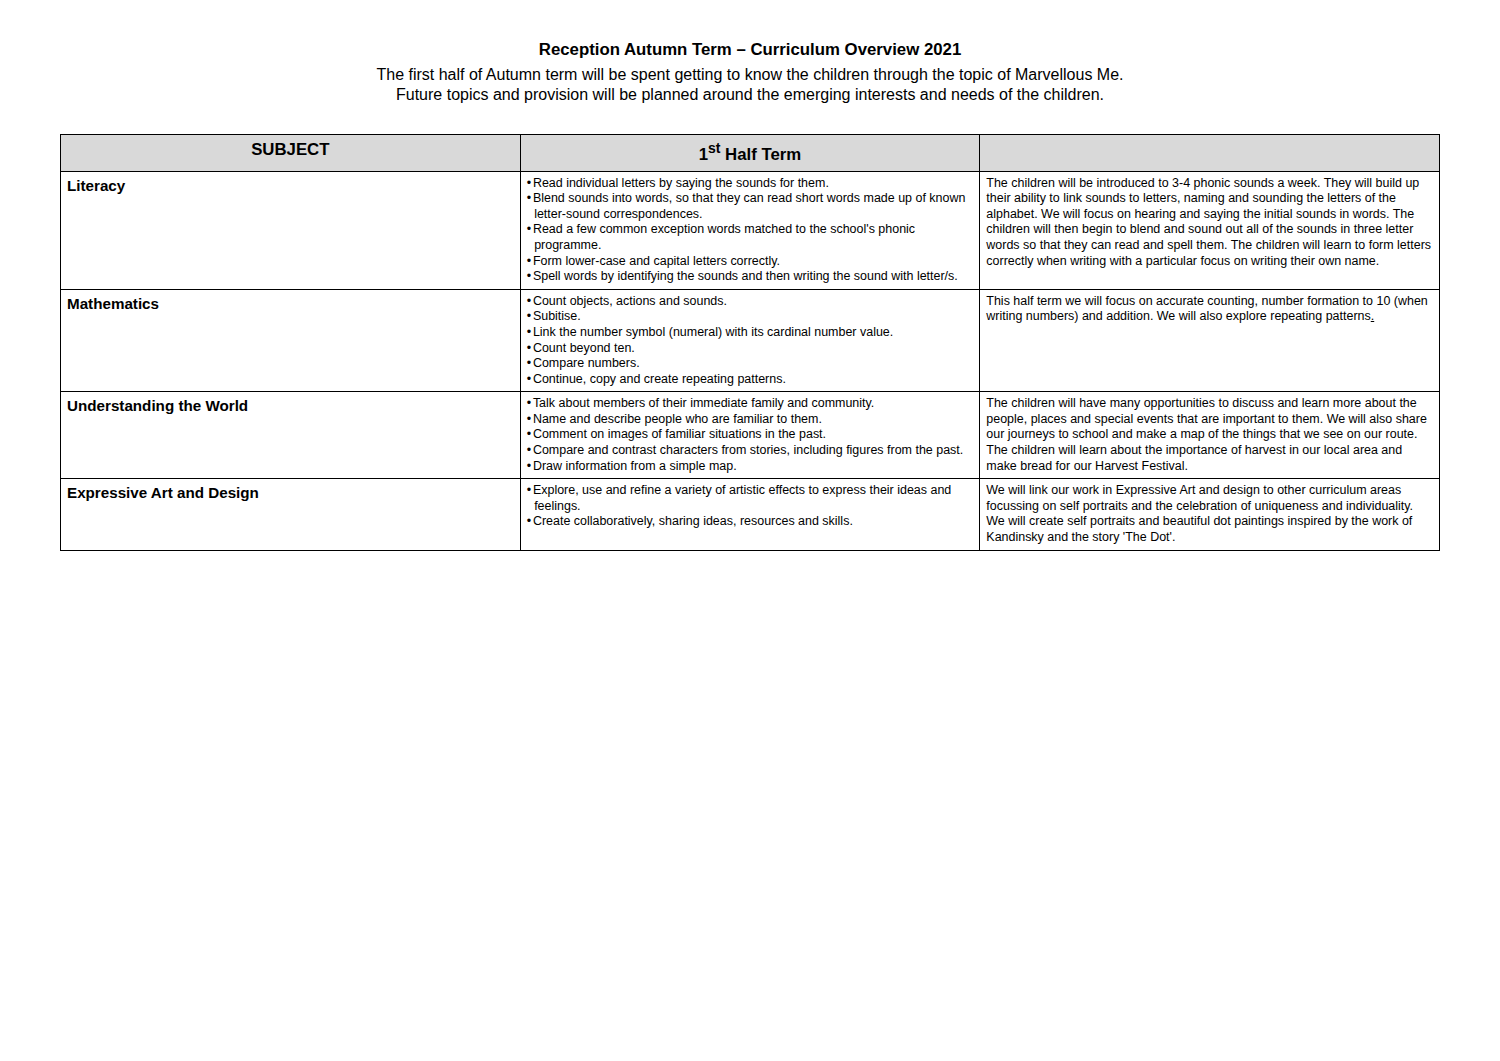Reception Autumn Term – Curriculum Overview 2021
The first half of Autumn term will be spent getting to know the children through the topic of Marvellous Me.
Future topics and provision will be planned around the emerging interests and needs of the children.
| SUBJECT | 1 st Half Term | |
| --- | --- | --- |
| Literacy | Read individual letters by saying the sounds for them. Blend sounds into words, so that they can read short words made up of known letter-sound correspondences. Read a few common exception words matched to the school's phonic programme. Form lower-case and capital letters correctly. Spell words by identifying the sounds and then writing the sound with letter/s. | The children will be introduced to 3-4 phonic sounds a week. They will build up their ability to link sounds to letters, naming and sounding the letters of the alphabet. We will focus on hearing and saying the initial sounds in words. The children will then begin to blend and sound out all of the sounds in three letter words so that they can read and spell them. The children will learn to form letters correctly when writing with a particular focus on writing their own name. |
| Mathematics | Count objects, actions and sounds. Subitise. Link the number symbol (numeral) with its cardinal number value. Count beyond ten. Compare numbers. Continue, copy and create repeating patterns. | This half term we will focus on accurate counting, number formation to 10 (when writing numbers) and addition. We will also explore repeating patterns . |
| Understanding the World | Talk about members of their immediate family and community. Name and describe people who are familiar to them. Comment on images of familiar situations in the past. Compare and contrast characters from stories, including figures from the past. Draw information from a simple map. | The children will have many opportunities to discuss and learn more about the people, places and special events that are important to them. We will also share our journeys to school and make a map of the things that we see on our route. The children will learn about the importance of harvest in our local area and make bread for our Harvest Festival. |
| Expressive Art and Design | Explore, use and refine a variety of artistic effects to express their ideas and feelings. Create collaboratively, sharing ideas, resources and skills. | We will link our work in Expressive Art and design to other curriculum areas focussing on self portraits and the celebration of uniqueness and individuality. We will create self portraits and beautiful dot paintings inspired by the work of Kandinsky and the story 'The Dot'. |